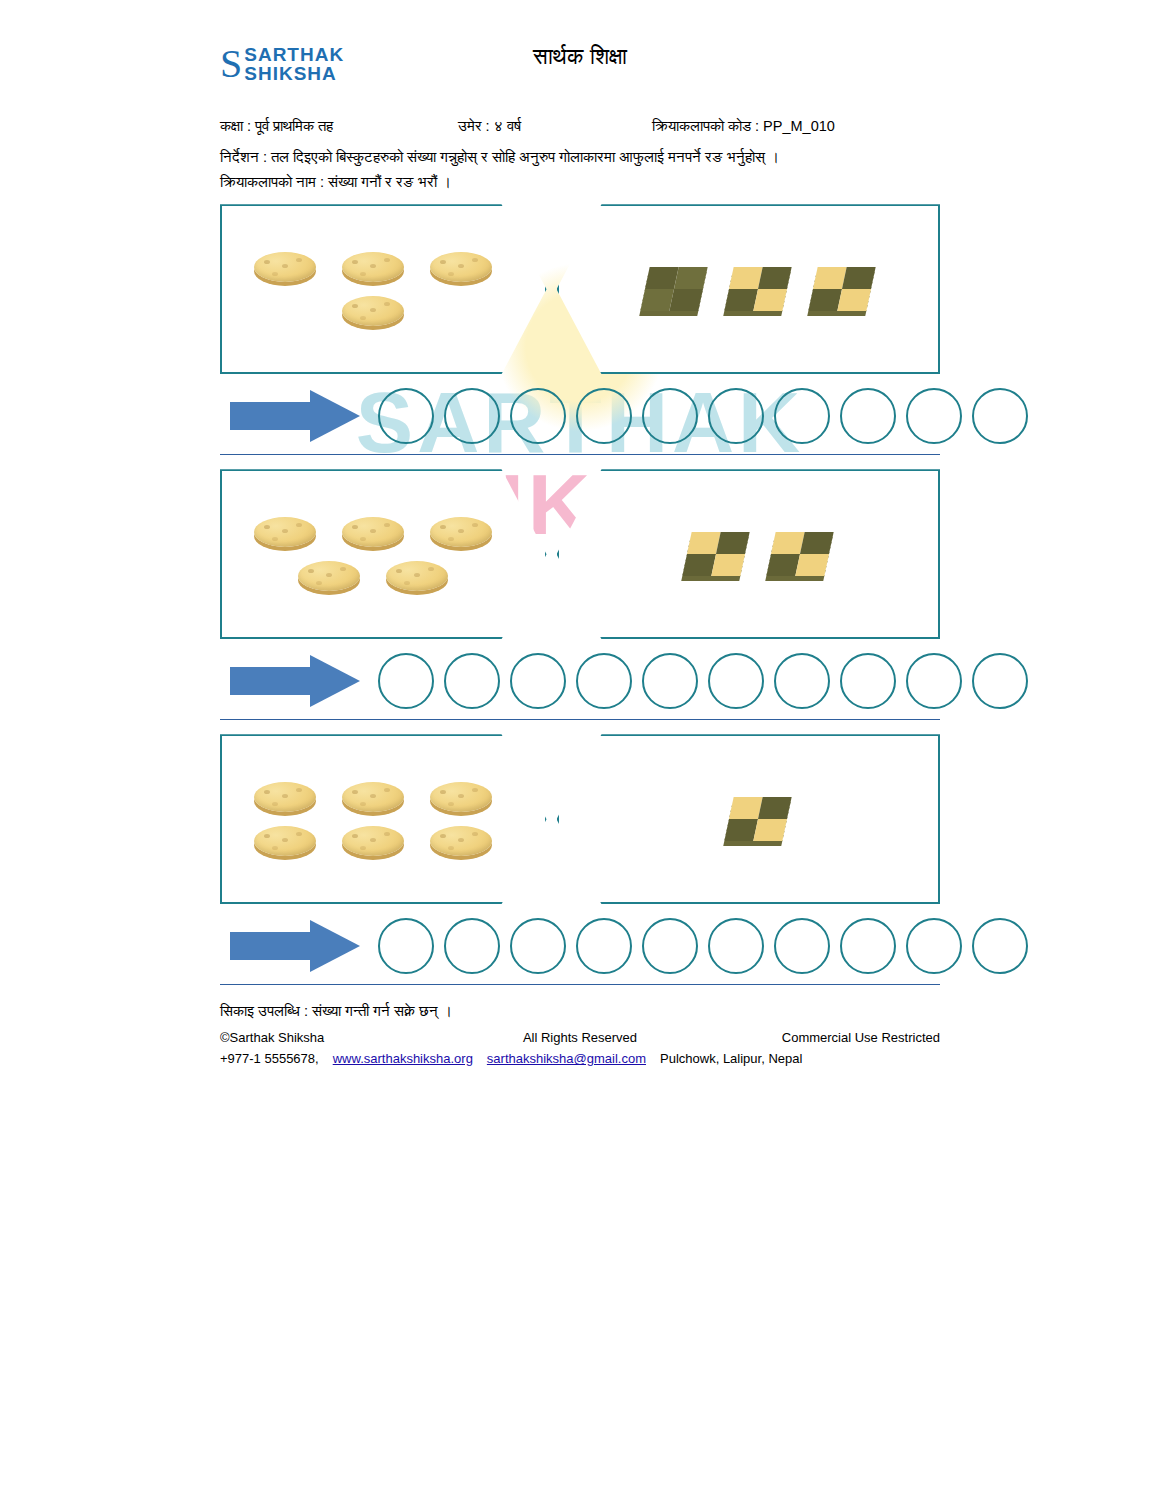SARTHAK
SHIKSHA
S
SARTHAK
SHIKSHA
सार्थक शिक्षा
कक्षा : पूर्व प्राथमिक तह उमेर : ४ वर्ष क्रियाकलापको कोड : PP_M_010
निर्देशन : तल दिइएको बिस्कुटहरुको संख्या गन्नुहोस् र सोहि अनुरुप गोलाकारमा आफुलाई मनपर्ने रङ भर्नुहोस् ।
क्रियाकलापको नाम : संख्या गनौं र रङ भरौं ।
सिकाइ उपलब्धि : संख्या गन्ती गर्न सक्ने छन् ।
©Sarthak Shiksha
All Rights Reserved
Commercial Use Restricted
+977-1 5555678, www.sarthakshiksha.org sarthakshiksha@gmail.com Pulchowk, Lalipur, Nepal